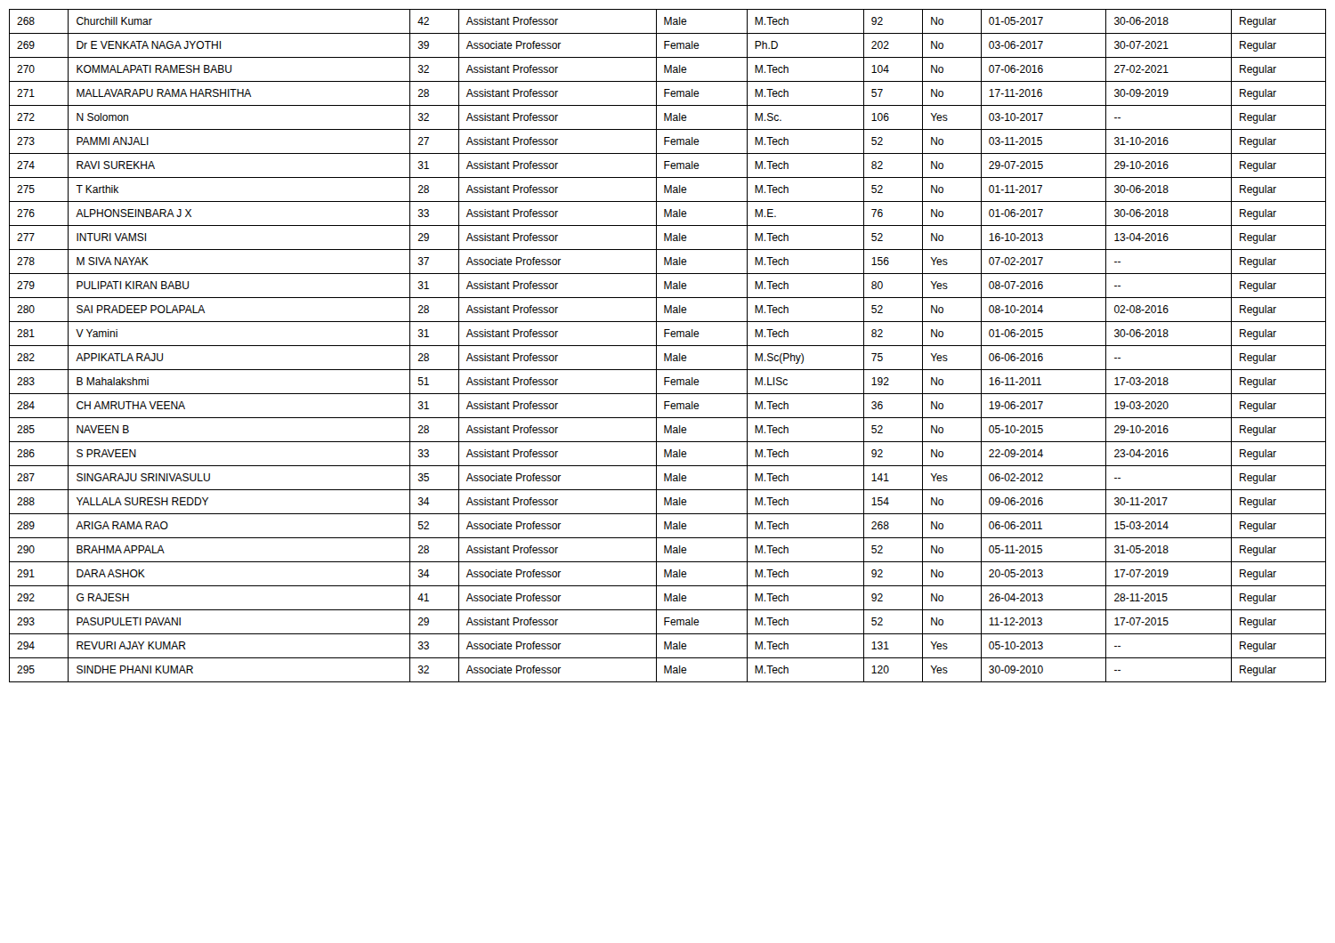| 268 | Churchill Kumar | 42 | Assistant Professor | Male | M.Tech | 92 | No | 01-05-2017 | 30-06-2018 | Regular |
| 269 | Dr E VENKATA NAGA JYOTHI | 39 | Associate Professor | Female | Ph.D | 202 | No | 03-06-2017 | 30-07-2021 | Regular |
| 270 | KOMMALAPATI RAMESH BABU | 32 | Assistant Professor | Male | M.Tech | 104 | No | 07-06-2016 | 27-02-2021 | Regular |
| 271 | MALLAVARAPU RAMA HARSHITHA | 28 | Assistant Professor | Female | M.Tech | 57 | No | 17-11-2016 | 30-09-2019 | Regular |
| 272 | N Solomon | 32 | Assistant Professor | Male | M.Sc. | 106 | Yes | 03-10-2017 | -- | Regular |
| 273 | PAMMI ANJALI | 27 | Assistant Professor | Female | M.Tech | 52 | No | 03-11-2015 | 31-10-2016 | Regular |
| 274 | RAVI SUREKHA | 31 | Assistant Professor | Female | M.Tech | 82 | No | 29-07-2015 | 29-10-2016 | Regular |
| 275 | T Karthik | 28 | Assistant Professor | Male | M.Tech | 52 | No | 01-11-2017 | 30-06-2018 | Regular |
| 276 | ALPHONSEINBARA J X | 33 | Assistant Professor | Male | M.E. | 76 | No | 01-06-2017 | 30-06-2018 | Regular |
| 277 | INTURI VAMSI | 29 | Assistant Professor | Male | M.Tech | 52 | No | 16-10-2013 | 13-04-2016 | Regular |
| 278 | M SIVA NAYAK | 37 | Associate Professor | Male | M.Tech | 156 | Yes | 07-02-2017 | -- | Regular |
| 279 | PULIPATI KIRAN BABU | 31 | Assistant Professor | Male | M.Tech | 80 | Yes | 08-07-2016 | -- | Regular |
| 280 | SAI PRADEEP POLAPALA | 28 | Assistant Professor | Male | M.Tech | 52 | No | 08-10-2014 | 02-08-2016 | Regular |
| 281 | V Yamini | 31 | Assistant Professor | Female | M.Tech | 82 | No | 01-06-2015 | 30-06-2018 | Regular |
| 282 | APPIKATLA RAJU | 28 | Assistant Professor | Male | M.Sc(Phy) | 75 | Yes | 06-06-2016 | -- | Regular |
| 283 | B Mahalakshmi | 51 | Assistant Professor | Female | M.LISc | 192 | No | 16-11-2011 | 17-03-2018 | Regular |
| 284 | CH AMRUTHA VEENA | 31 | Assistant Professor | Female | M.Tech | 36 | No | 19-06-2017 | 19-03-2020 | Regular |
| 285 | NAVEEN B | 28 | Assistant Professor | Male | M.Tech | 52 | No | 05-10-2015 | 29-10-2016 | Regular |
| 286 | S PRAVEEN | 33 | Assistant Professor | Male | M.Tech | 92 | No | 22-09-2014 | 23-04-2016 | Regular |
| 287 | SINGARAJU SRINIVASULU | 35 | Associate Professor | Male | M.Tech | 141 | Yes | 06-02-2012 | -- | Regular |
| 288 | YALLALA SURESH REDDY | 34 | Assistant Professor | Male | M.Tech | 154 | No | 09-06-2016 | 30-11-2017 | Regular |
| 289 | ARIGA RAMA RAO | 52 | Associate Professor | Male | M.Tech | 268 | No | 06-06-2011 | 15-03-2014 | Regular |
| 290 | BRAHMA APPALA | 28 | Assistant Professor | Male | M.Tech | 52 | No | 05-11-2015 | 31-05-2018 | Regular |
| 291 | DARA ASHOK | 34 | Associate Professor | Male | M.Tech | 92 | No | 20-05-2013 | 17-07-2019 | Regular |
| 292 | G RAJESH | 41 | Associate Professor | Male | M.Tech | 92 | No | 26-04-2013 | 28-11-2015 | Regular |
| 293 | PASUPULETI PAVANI | 29 | Assistant Professor | Female | M.Tech | 52 | No | 11-12-2013 | 17-07-2015 | Regular |
| 294 | REVURI AJAY KUMAR | 33 | Associate Professor | Male | M.Tech | 131 | Yes | 05-10-2013 | -- | Regular |
| 295 | SINDHE PHANI KUMAR | 32 | Associate Professor | Male | M.Tech | 120 | Yes | 30-09-2010 | -- | Regular |